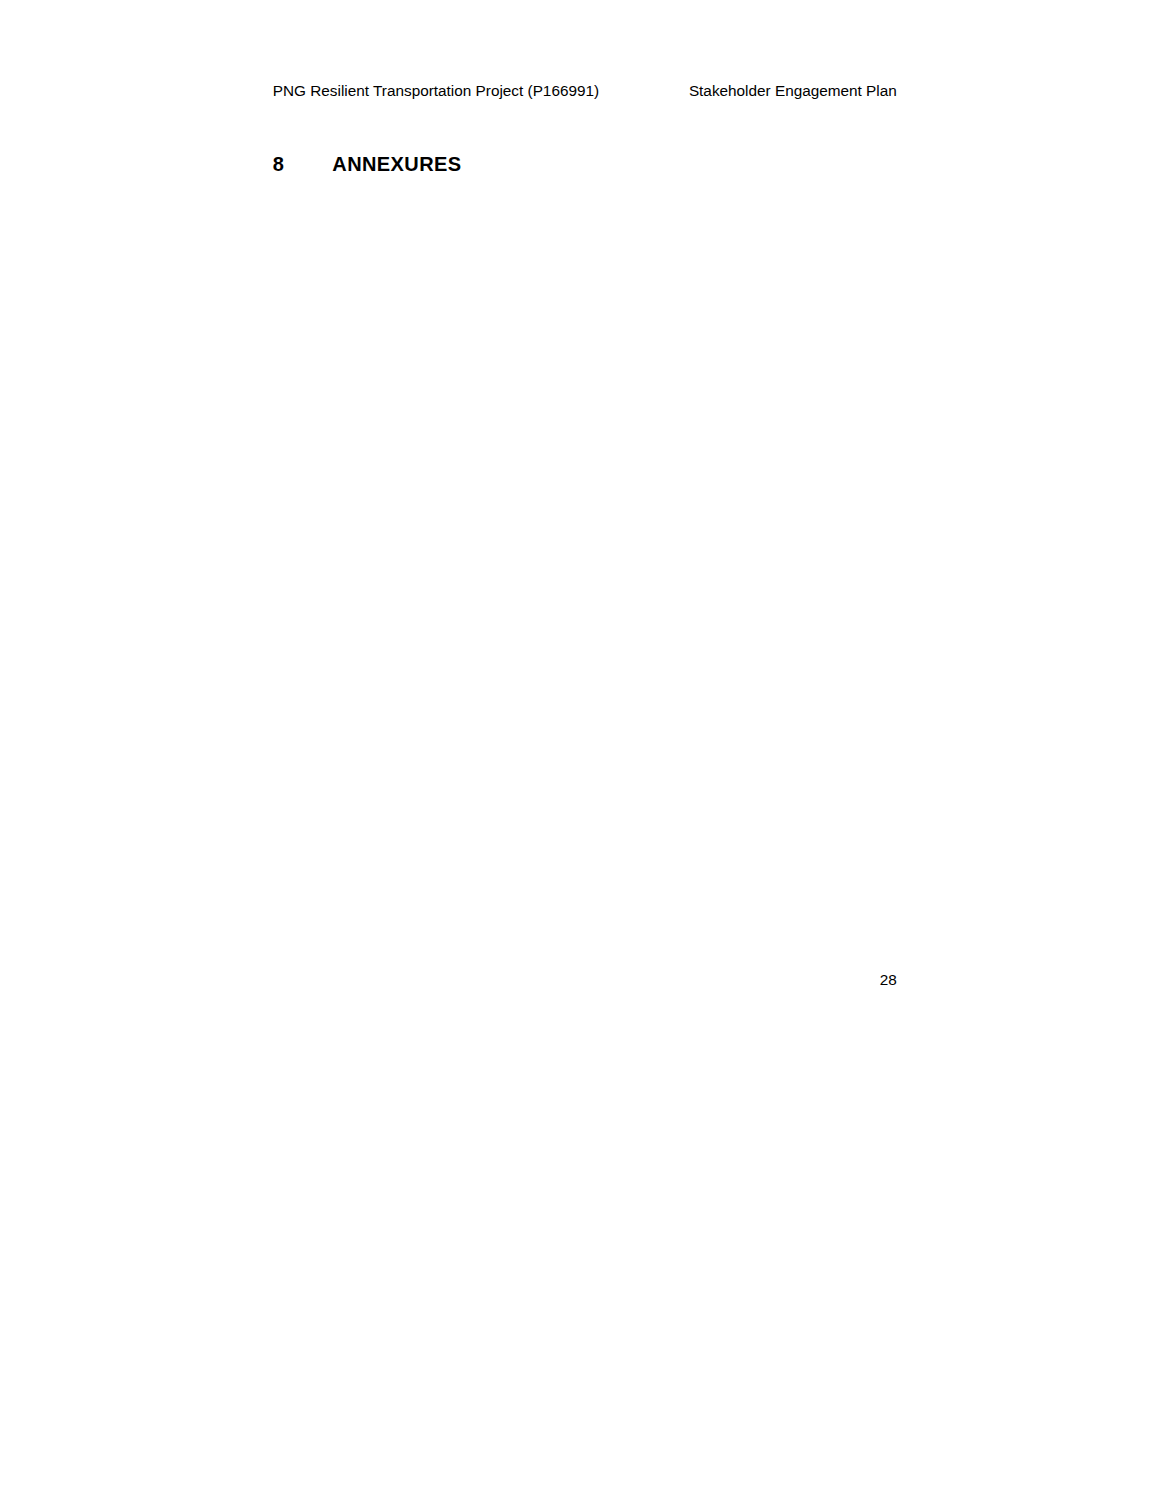PNG Resilient Transportation Project (P166991) Stakeholder Engagement Plan
8 ANNEXURES
28